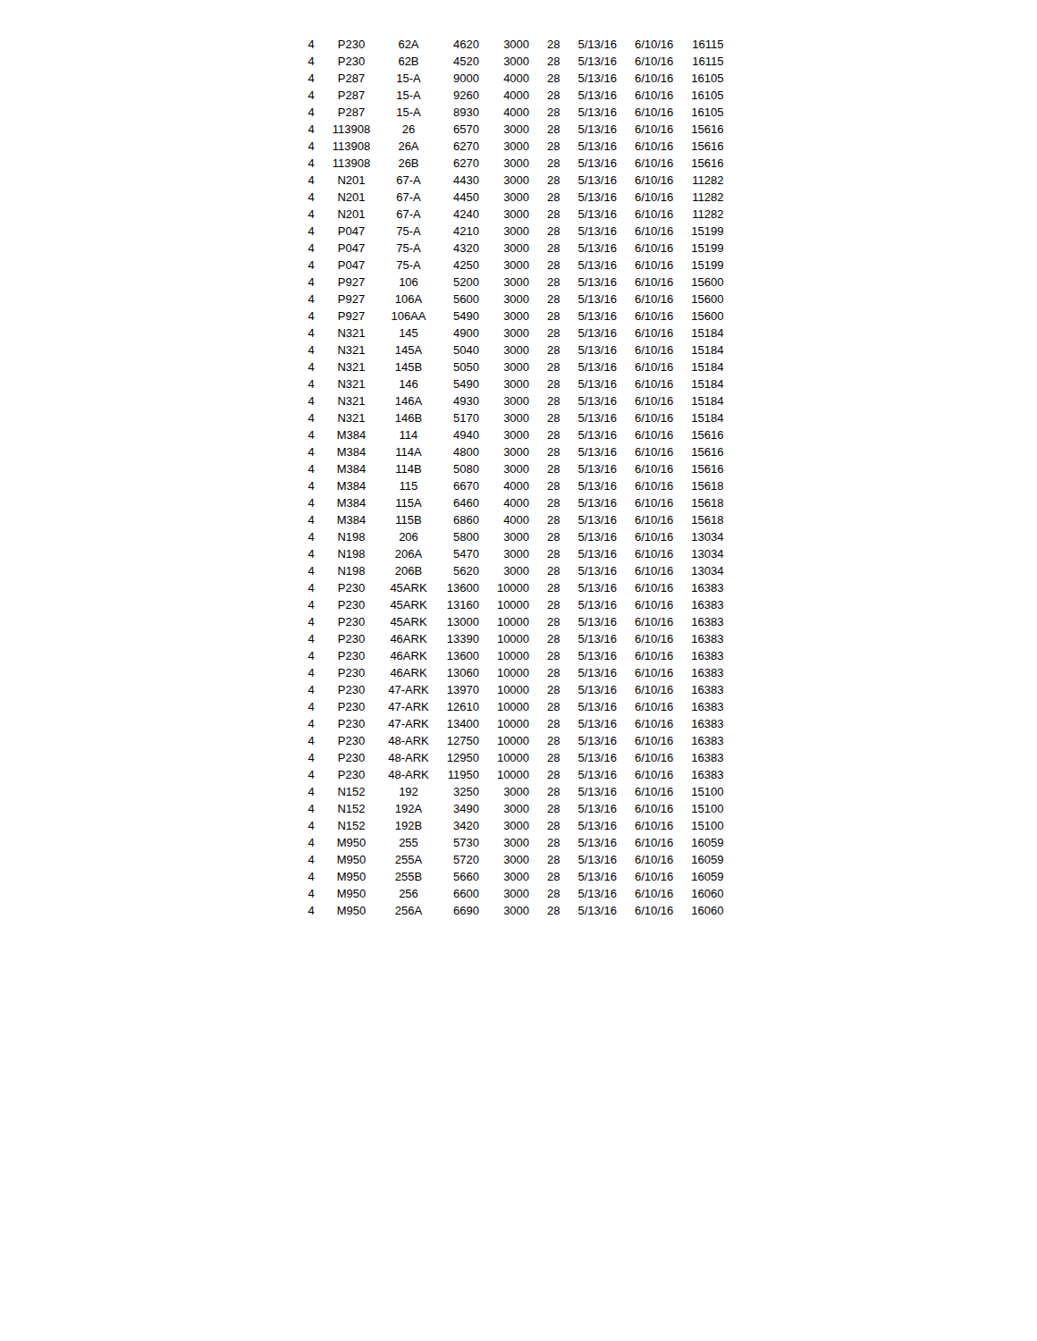| 4 | P230 | 62A | 4620 | 3000 | 28 | 5/13/16 | 6/10/16 | 16115 |
| 4 | P230 | 62B | 4520 | 3000 | 28 | 5/13/16 | 6/10/16 | 16115 |
| 4 | P287 | 15-A | 9000 | 4000 | 28 | 5/13/16 | 6/10/16 | 16105 |
| 4 | P287 | 15-A | 9260 | 4000 | 28 | 5/13/16 | 6/10/16 | 16105 |
| 4 | P287 | 15-A | 8930 | 4000 | 28 | 5/13/16 | 6/10/16 | 16105 |
| 4 | 113908 | 26 | 6570 | 3000 | 28 | 5/13/16 | 6/10/16 | 15616 |
| 4 | 113908 | 26A | 6270 | 3000 | 28 | 5/13/16 | 6/10/16 | 15616 |
| 4 | 113908 | 26B | 6270 | 3000 | 28 | 5/13/16 | 6/10/16 | 15616 |
| 4 | N201 | 67-A | 4430 | 3000 | 28 | 5/13/16 | 6/10/16 | 11282 |
| 4 | N201 | 67-A | 4450 | 3000 | 28 | 5/13/16 | 6/10/16 | 11282 |
| 4 | N201 | 67-A | 4240 | 3000 | 28 | 5/13/16 | 6/10/16 | 11282 |
| 4 | P047 | 75-A | 4210 | 3000 | 28 | 5/13/16 | 6/10/16 | 15199 |
| 4 | P047 | 75-A | 4320 | 3000 | 28 | 5/13/16 | 6/10/16 | 15199 |
| 4 | P047 | 75-A | 4250 | 3000 | 28 | 5/13/16 | 6/10/16 | 15199 |
| 4 | P927 | 106 | 5200 | 3000 | 28 | 5/13/16 | 6/10/16 | 15600 |
| 4 | P927 | 106A | 5600 | 3000 | 28 | 5/13/16 | 6/10/16 | 15600 |
| 4 | P927 | 106AA | 5490 | 3000 | 28 | 5/13/16 | 6/10/16 | 15600 |
| 4 | N321 | 145 | 4900 | 3000 | 28 | 5/13/16 | 6/10/16 | 15184 |
| 4 | N321 | 145A | 5040 | 3000 | 28 | 5/13/16 | 6/10/16 | 15184 |
| 4 | N321 | 145B | 5050 | 3000 | 28 | 5/13/16 | 6/10/16 | 15184 |
| 4 | N321 | 146 | 5490 | 3000 | 28 | 5/13/16 | 6/10/16 | 15184 |
| 4 | N321 | 146A | 4930 | 3000 | 28 | 5/13/16 | 6/10/16 | 15184 |
| 4 | N321 | 146B | 5170 | 3000 | 28 | 5/13/16 | 6/10/16 | 15184 |
| 4 | M384 | 114 | 4940 | 3000 | 28 | 5/13/16 | 6/10/16 | 15616 |
| 4 | M384 | 114A | 4800 | 3000 | 28 | 5/13/16 | 6/10/16 | 15616 |
| 4 | M384 | 114B | 5080 | 3000 | 28 | 5/13/16 | 6/10/16 | 15616 |
| 4 | M384 | 115 | 6670 | 4000 | 28 | 5/13/16 | 6/10/16 | 15618 |
| 4 | M384 | 115A | 6460 | 4000 | 28 | 5/13/16 | 6/10/16 | 15618 |
| 4 | M384 | 115B | 6860 | 4000 | 28 | 5/13/16 | 6/10/16 | 15618 |
| 4 | N198 | 206 | 5800 | 3000 | 28 | 5/13/16 | 6/10/16 | 13034 |
| 4 | N198 | 206A | 5470 | 3000 | 28 | 5/13/16 | 6/10/16 | 13034 |
| 4 | N198 | 206B | 5620 | 3000 | 28 | 5/13/16 | 6/10/16 | 13034 |
| 4 | P230 | 45ARK | 13600 | 10000 | 28 | 5/13/16 | 6/10/16 | 16383 |
| 4 | P230 | 45ARK | 13160 | 10000 | 28 | 5/13/16 | 6/10/16 | 16383 |
| 4 | P230 | 45ARK | 13000 | 10000 | 28 | 5/13/16 | 6/10/16 | 16383 |
| 4 | P230 | 46ARK | 13390 | 10000 | 28 | 5/13/16 | 6/10/16 | 16383 |
| 4 | P230 | 46ARK | 13600 | 10000 | 28 | 5/13/16 | 6/10/16 | 16383 |
| 4 | P230 | 46ARK | 13060 | 10000 | 28 | 5/13/16 | 6/10/16 | 16383 |
| 4 | P230 | 47-ARK | 13970 | 10000 | 28 | 5/13/16 | 6/10/16 | 16383 |
| 4 | P230 | 47-ARK | 12610 | 10000 | 28 | 5/13/16 | 6/10/16 | 16383 |
| 4 | P230 | 47-ARK | 13400 | 10000 | 28 | 5/13/16 | 6/10/16 | 16383 |
| 4 | P230 | 48-ARK | 12750 | 10000 | 28 | 5/13/16 | 6/10/16 | 16383 |
| 4 | P230 | 48-ARK | 12950 | 10000 | 28 | 5/13/16 | 6/10/16 | 16383 |
| 4 | P230 | 48-ARK | 11950 | 10000 | 28 | 5/13/16 | 6/10/16 | 16383 |
| 4 | N152 | 192 | 3250 | 3000 | 28 | 5/13/16 | 6/10/16 | 15100 |
| 4 | N152 | 192A | 3490 | 3000 | 28 | 5/13/16 | 6/10/16 | 15100 |
| 4 | N152 | 192B | 3420 | 3000 | 28 | 5/13/16 | 6/10/16 | 15100 |
| 4 | M950 | 255 | 5730 | 3000 | 28 | 5/13/16 | 6/10/16 | 16059 |
| 4 | M950 | 255A | 5720 | 3000 | 28 | 5/13/16 | 6/10/16 | 16059 |
| 4 | M950 | 255B | 5660 | 3000 | 28 | 5/13/16 | 6/10/16 | 16059 |
| 4 | M950 | 256 | 6600 | 3000 | 28 | 5/13/16 | 6/10/16 | 16060 |
| 4 | M950 | 256A | 6690 | 3000 | 28 | 5/13/16 | 6/10/16 | 16060 |